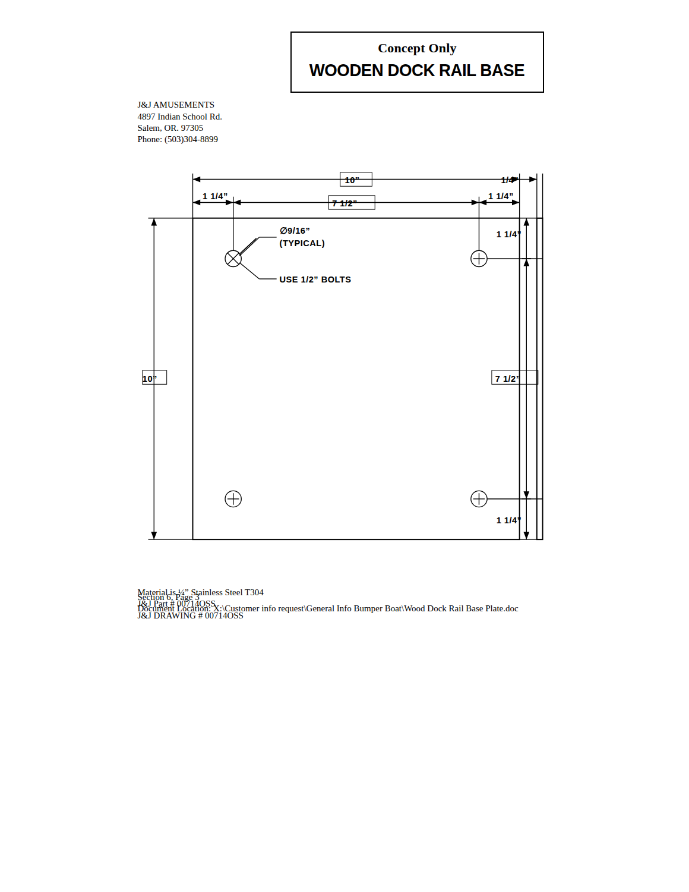Concept Only
WOODEN DOCK RAIL BASE
J&J AMUSEMENTS
4897 Indian School Rd.
Salem, OR. 97305
Phone: (503)304-8899
∅9/16” (TYPICAL) USE 1/2” BOLTS 10” 1 1/4” 7 1/2” 1 1/4” 10” 1 1/4” 7 1/2” 1 1/4” 1/4”
Material is ¼” Stainless Steel T304
J&J Part # 00714OSS
J&J DRAWING # 00714OSS
Section 6, Page 3
Document Location: X:\Customer info request\General Info Bumper Boat\Wood Dock Rail Base Plate.doc